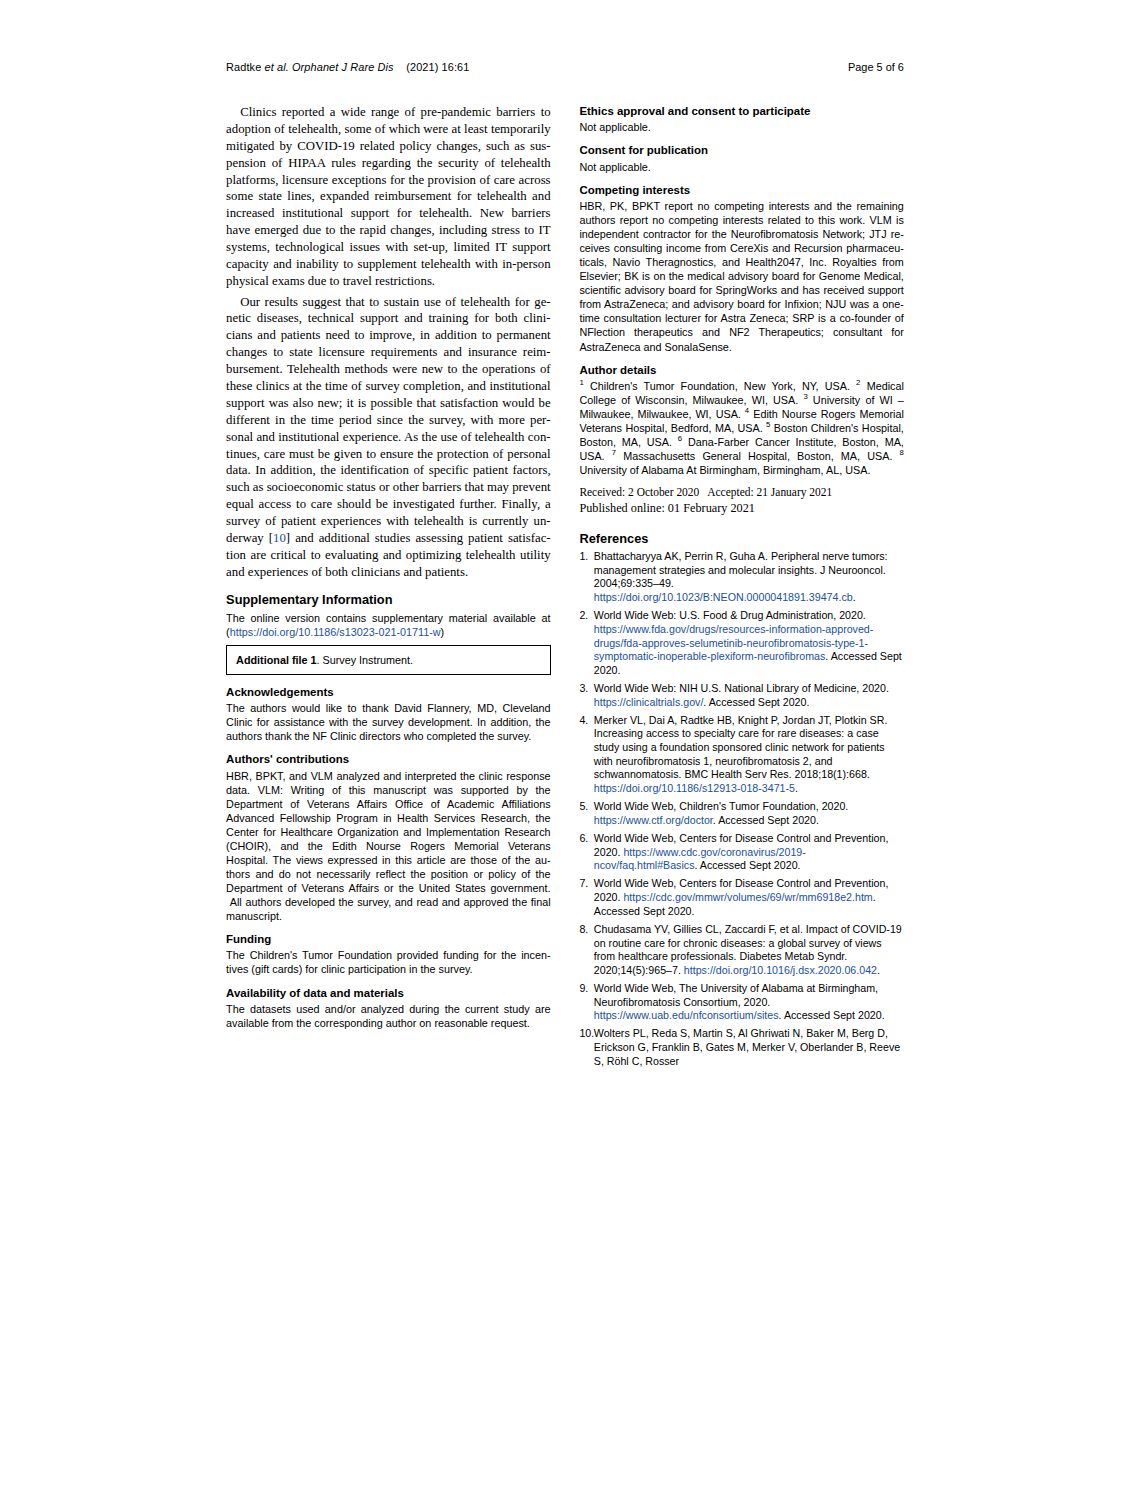Radtke et al. Orphanet J Rare Dis (2021) 16:61
Page 5 of 6
Clinics reported a wide range of pre-pandemic barriers to adoption of telehealth, some of which were at least temporarily mitigated by COVID-19 related policy changes, such as suspension of HIPAA rules regarding the security of telehealth platforms, licensure exceptions for the provision of care across some state lines, expanded reimbursement for telehealth and increased institutional support for telehealth. New barriers have emerged due to the rapid changes, including stress to IT systems, technological issues with set-up, limited IT support capacity and inability to supplement telehealth with in-person physical exams due to travel restrictions.
Our results suggest that to sustain use of telehealth for genetic diseases, technical support and training for both clinicians and patients need to improve, in addition to permanent changes to state licensure requirements and insurance reimbursement. Telehealth methods were new to the operations of these clinics at the time of survey completion, and institutional support was also new; it is possible that satisfaction would be different in the time period since the survey, with more personal and institutional experience. As the use of telehealth continues, care must be given to ensure the protection of personal data. In addition, the identification of specific patient factors, such as socioeconomic status or other barriers that may prevent equal access to care should be investigated further. Finally, a survey of patient experiences with telehealth is currently underway [10] and additional studies assessing patient satisfaction are critical to evaluating and optimizing telehealth utility and experiences of both clinicians and patients.
Supplementary Information
The online version contains supplementary material available at (https://doi.org/10.1186/s13023-021-01711-w)
Additional file 1. Survey Instrument.
Acknowledgements
The authors would like to thank David Flannery, MD, Cleveland Clinic for assistance with the survey development. In addition, the authors thank the NF Clinic directors who completed the survey.
Authors' contributions
HBR, BPKT, and VLM analyzed and interpreted the clinic response data. VLM: Writing of this manuscript was supported by the Department of Veterans Affairs Office of Academic Affiliations Advanced Fellowship Program in Health Services Research, the Center for Healthcare Organization and Implementation Research (CHOIR), and the Edith Nourse Rogers Memorial Veterans Hospital. The views expressed in this article are those of the authors and do not necessarily reflect the position or policy of the Department of Veterans Affairs or the United States government. All authors developed the survey, and read and approved the final manuscript.
Funding
The Children's Tumor Foundation provided funding for the incentives (gift cards) for clinic participation in the survey.
Availability of data and materials
The datasets used and/or analyzed during the current study are available from the corresponding author on reasonable request.
Ethics approval and consent to participate
Not applicable.
Consent for publication
Not applicable.
Competing interests
HBR, PK, BPKT report no competing interests and the remaining authors report no competing interests related to this work. VLM is independent contractor for the Neurofibromatosis Network; JTJ receives consulting income from CereXis and Recursion pharmaceuticals, Navio Theragnostics, and Health2047, Inc. Royalties from Elsevier; BK is on the medical advisory board for Genome Medical, scientific advisory board for SpringWorks and has received support from AstraZeneca; and advisory board for Infixion; NJU was a one-time consultation lecturer for Astra Zeneca; SRP is a co-founder of NFlection therapeutics and NF2 Therapeutics; consultant for AstraZeneca and SonalaSense.
Author details
1 Children's Tumor Foundation, New York, NY, USA. 2 Medical College of Wisconsin, Milwaukee, WI, USA. 3 University of WI – Milwaukee, Milwaukee, WI, USA. 4 Edith Nourse Rogers Memorial Veterans Hospital, Bedford, MA, USA. 5 Boston Children's Hospital, Boston, MA, USA. 6 Dana-Farber Cancer Institute, Boston, MA, USA. 7 Massachusetts General Hospital, Boston, MA, USA. 8 University of Alabama At Birmingham, Birmingham, AL, USA.
Received: 2 October 2020 Accepted: 21 January 2021
Published online: 01 February 2021
References
Bhattacharyya AK, Perrin R, Guha A. Peripheral nerve tumors: management strategies and molecular insights. J Neurooncol. 2004;69:335–49. https://doi.org/10.1023/B:NEON.0000041891.39474.cb.
World Wide Web: U.S. Food & Drug Administration, 2020. https://www.fda.gov/drugs/resources-information-approved-drugs/fda-approves-selumetinib-neurofibromatosis-type-1-symptomatic-inoperable-plexiform-neurofibromas. Accessed Sept 2020.
World Wide Web: NIH U.S. National Library of Medicine, 2020. https://clinicaltrials.gov/. Accessed Sept 2020.
Merker VL, Dai A, Radtke HB, Knight P, Jordan JT, Plotkin SR. Increasing access to specialty care for rare diseases: a case study using a foundation sponsored clinic network for patients with neurofibromatosis 1, neurofibromatosis 2, and schwannomatosis. BMC Health Serv Res. 2018;18(1):668. https://doi.org/10.1186/s12913-018-3471-5.
World Wide Web, Children's Tumor Foundation, 2020. https://www.ctf.org/doctor. Accessed Sept 2020.
World Wide Web, Centers for Disease Control and Prevention, 2020. https://www.cdc.gov/coronavirus/2019-ncov/faq.html#Basics. Accessed Sept 2020.
World Wide Web, Centers for Disease Control and Prevention, 2020. https://cdc.gov/mmwr/volumes/69/wr/mm6918e2.htm. Accessed Sept 2020.
Chudasama YV, Gillies CL, Zaccardi F, et al. Impact of COVID-19 on routine care for chronic diseases: a global survey of views from healthcare professionals. Diabetes Metab Syndr. 2020;14(5):965–7. https://doi.org/10.1016/j.dsx.2020.06.042.
World Wide Web, The University of Alabama at Birmingham, Neurofibromatosis Consortium, 2020. https://www.uab.edu/nfconsortium/sites. Accessed Sept 2020.
Wolters PL, Reda S, Martin S, Al Ghriwati N, Baker M, Berg D, Erickson G, Franklin B, Gates M, Merker V, Oberlander B, Reeve S, Röhl C, Rosser